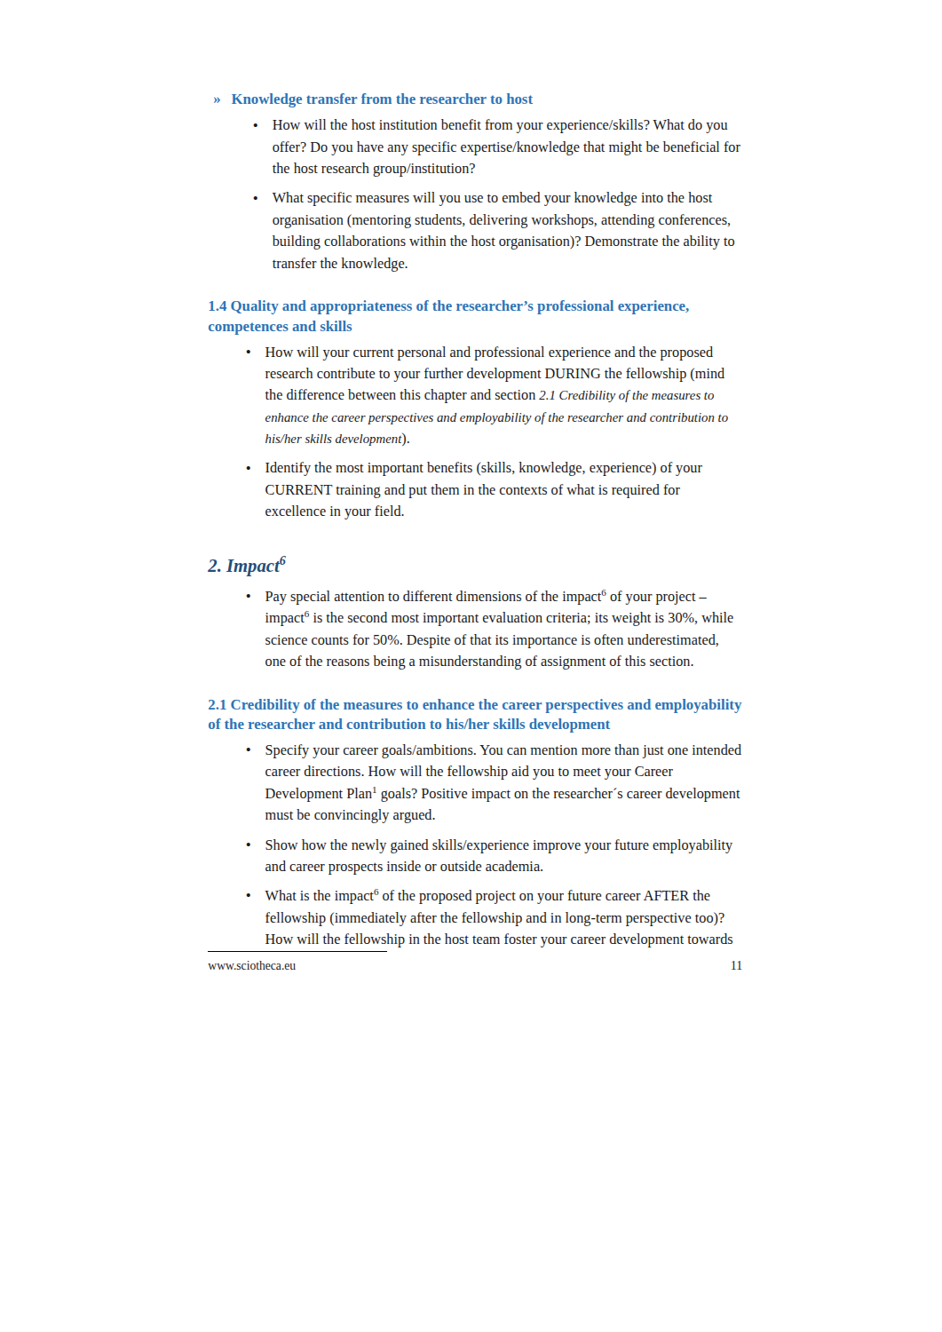Knowledge transfer from the researcher to host
How will the host institution benefit from your experience/skills? What do you offer? Do you have any specific expertise/knowledge that might be beneficial for the host research group/institution?
What specific measures will you use to embed your knowledge into the host organisation (mentoring students, delivering workshops, attending conferences, building collaborations within the host organisation)? Demonstrate the ability to transfer the knowledge.
1.4 Quality and appropriateness of the researcher’s professional experience, competences and skills
How will your current personal and professional experience and the proposed research contribute to your further development DURING the fellowship (mind the difference between this chapter and section 2.1 Credibility of the measures to enhance the career perspectives and employability of the researcher and contribution to his/her skills development).
Identify the most important benefits (skills, knowledge, experience) of your CURRENT training and put them in the contexts of what is required for excellence in your field.
2. Impact6
Pay special attention to different dimensions of the impact6 of your project – impact6 is the second most important evaluation criteria; its weight is 30%, while science counts for 50%. Despite of that its importance is often underestimated, one of the reasons being a misunderstanding of assignment of this section.
2.1 Credibility of the measures to enhance the career perspectives and employability of the researcher and contribution to his/her skills development
Specify your career goals/ambitions. You can mention more than just one intended career directions. How will the fellowship aid you to meet your Career Development Plan1 goals? Positive impact on the researcher´s career development must be convincingly argued.
Show how the newly gained skills/experience improve your future employability and career prospects inside or outside academia.
What is the impact6 of the proposed project on your future career AFTER the fellowship (immediately after the fellowship and in long-term perspective too)? How will the fellowship in the host team foster your career development towards
www.sciotheca.eu 11